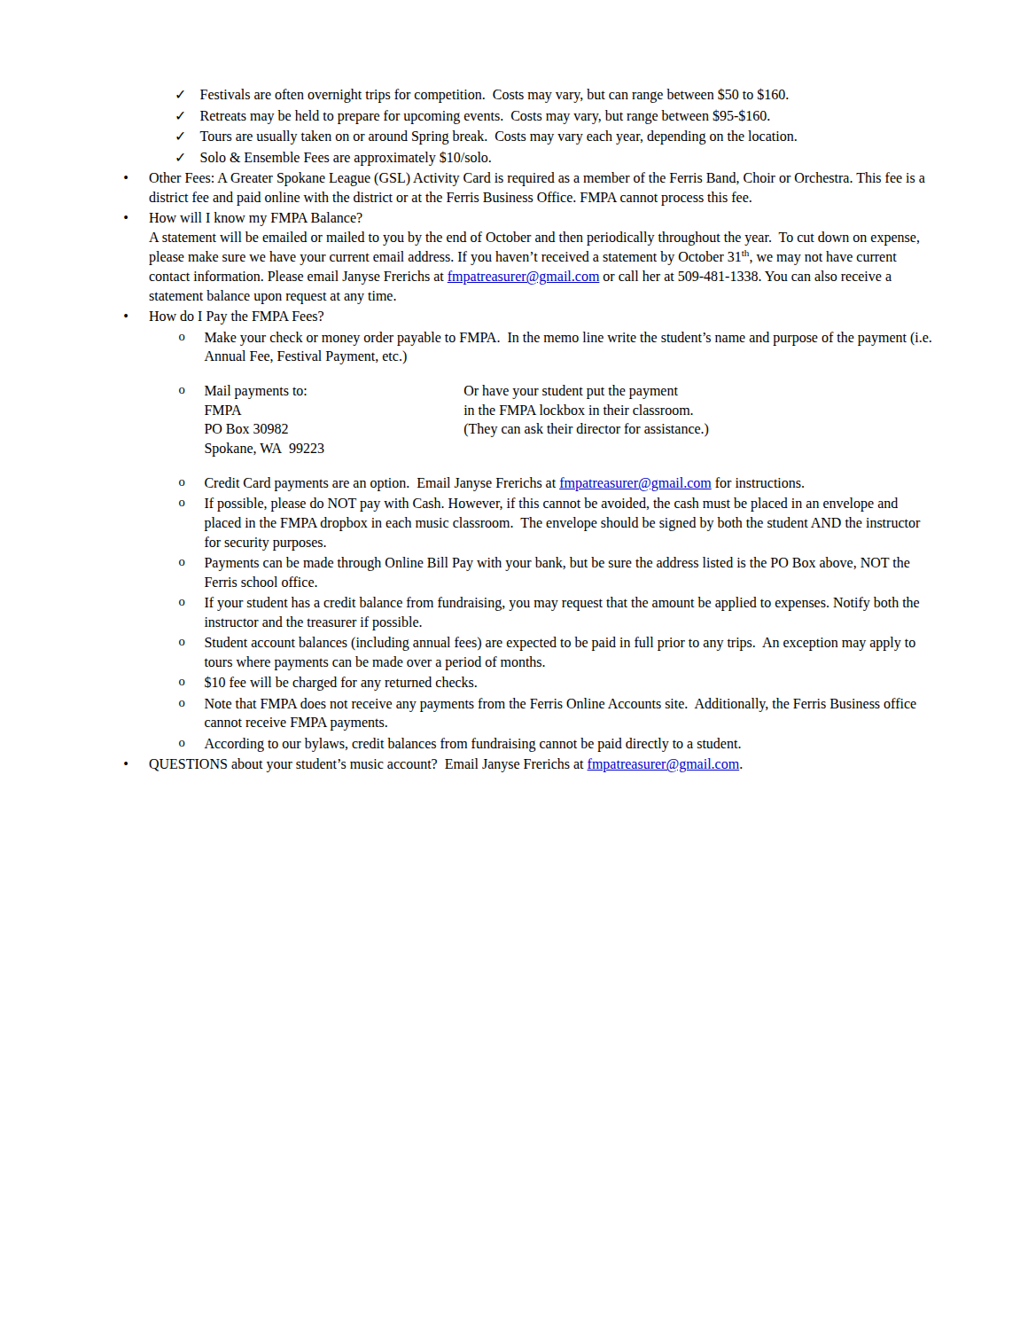Festivals are often overnight trips for competition. Costs may vary, but can range between $50 to $160.
Retreats may be held to prepare for upcoming events. Costs may vary, but range between $95-$160.
Tours are usually taken on or around Spring break. Costs may vary each year, depending on the location.
Solo & Ensemble Fees are approximately $10/solo.
Other Fees: A Greater Spokane League (GSL) Activity Card is required as a member of the Ferris Band, Choir or Orchestra. This fee is a district fee and paid online with the district or at the Ferris Business Office. FMPA cannot process this fee.
How will I know my FMPA Balance?
A statement will be emailed or mailed to you by the end of October and then periodically throughout the year. To cut down on expense, please make sure we have your current email address. If you haven’t received a statement by October 31th, we may not have current contact information. Please email Janyse Frerichs at fmpatreasurer@gmail.com or call her at 509-481-1338. You can also receive a statement balance upon request at any time.
How do I Pay the FMPA Fees?
Make your check or money order payable to FMPA. In the memo line write the student’s name and purpose of the payment (i.e. Annual Fee, Festival Payment, etc.)
| Mail payments to: | Or have your student put the payment |
| FMPA | in the FMPA lockbox in their classroom. |
| PO Box 30982 | (They can ask their director for assistance.) |
| Spokane, WA 99223 | |
Credit Card payments are an option. Email Janyse Frerichs at fmpatreasurer@gmail.com for instructions.
If possible, please do NOT pay with Cash. However, if this cannot be avoided, the cash must be placed in an envelope and placed in the FMPA dropbox in each music classroom. The envelope should be signed by both the student AND the instructor for security purposes.
Payments can be made through Online Bill Pay with your bank, but be sure the address listed is the PO Box above, NOT the Ferris school office.
If your student has a credit balance from fundraising, you may request that the amount be applied to expenses. Notify both the instructor and the treasurer if possible.
Student account balances (including annual fees) are expected to be paid in full prior to any trips. An exception may apply to tours where payments can be made over a period of months.
$10 fee will be charged for any returned checks.
Note that FMPA does not receive any payments from the Ferris Online Accounts site. Additionally, the Ferris Business office cannot receive FMPA payments.
According to our bylaws, credit balances from fundraising cannot be paid directly to a student.
QUESTIONS about your student’s music account? Email Janyse Frerichs at fmpatreasurer@gmail.com.